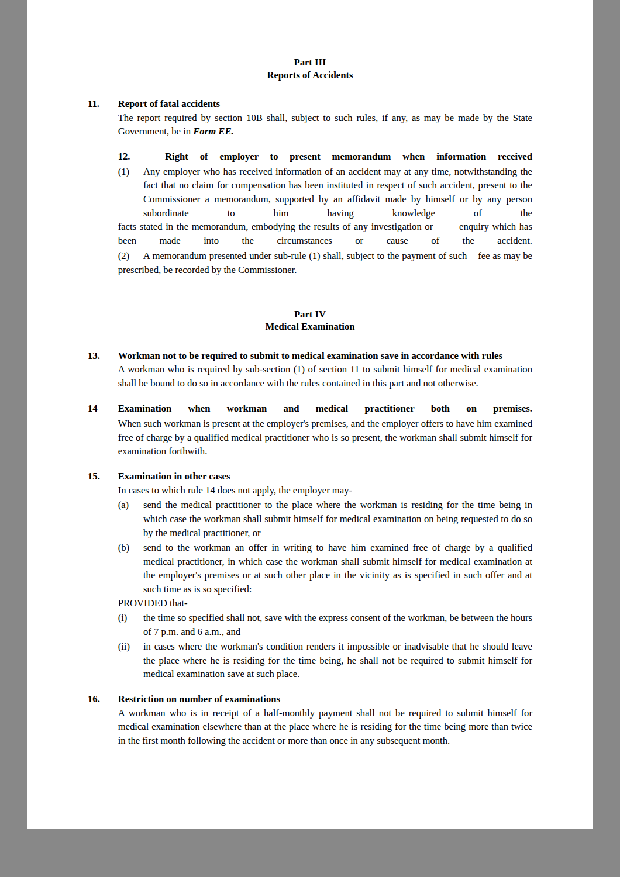Part III Reports of Accidents
11.
Report of fatal accidents
The report required by section 10B shall, subject to such rules, if any, as may be made by the State Government, be in Form EE.
12. Right of employer to present memorandum when information received
(1)
Any employer who has received information of an accident may at any time, notwithstanding the fact that no claim for compensation has been instituted in respect of such accident, present to the Commissioner a memorandum, supported by an affidavit made by himself or by any person subordinate to him having knowledge of the
facts stated in the memorandum, embodying the results of any investigation or enquiry which has been made into the circumstances or cause of the accident.
(2) A memorandum presented under sub-rule (1) shall, subject to the payment of such fee as may be prescribed, be recorded by the Commissioner.
Part IV Medical Examination
13.
Workman not to be required to submit to medical examination save in accordance with rules
A workman who is required by sub-section (1) of section 11 to submit himself for medical examination shall be bound to do so in accordance with the rules contained in this part and not otherwise.
14
Examination when workman and medical practitioner both on premises.
When such workman is present at the employer's premises, and the employer offers to have him examined free of charge by a qualified medical practitioner who is so present, the workman shall submit himself for examination forthwith.
15.
Examination in other cases
In cases to which rule 14 does not apply, the employer may-
(a)
send the medical practitioner to the place where the workman is residing for the time being in which case the workman shall submit himself for medical examination on being requested to do so by the medical practitioner, or
(b)
send to the workman an offer in writing to have him examined free of charge by a qualified medical practitioner, in which case the workman shall submit himself for medical examination at the employer's premises or at such other place in the vicinity as is specified in such offer and at such time as is so specified:
PROVIDED that-
(i)
the time so specified shall not, save with the express consent of the workman, be between the hours of 7 p.m. and 6 a.m., and
(ii)
in cases where the workman's condition renders it impossible or inadvisable that he should leave the place where he is residing for the time being, he shall not be required to submit himself for medical examination save at such place.
16.
Restriction on number of examinations
A workman who is in receipt of a half-monthly payment shall not be required to submit himself for medical examination elsewhere than at the place where he is residing for the time being more than twice in the first month following the accident or more than once in any subsequent month.